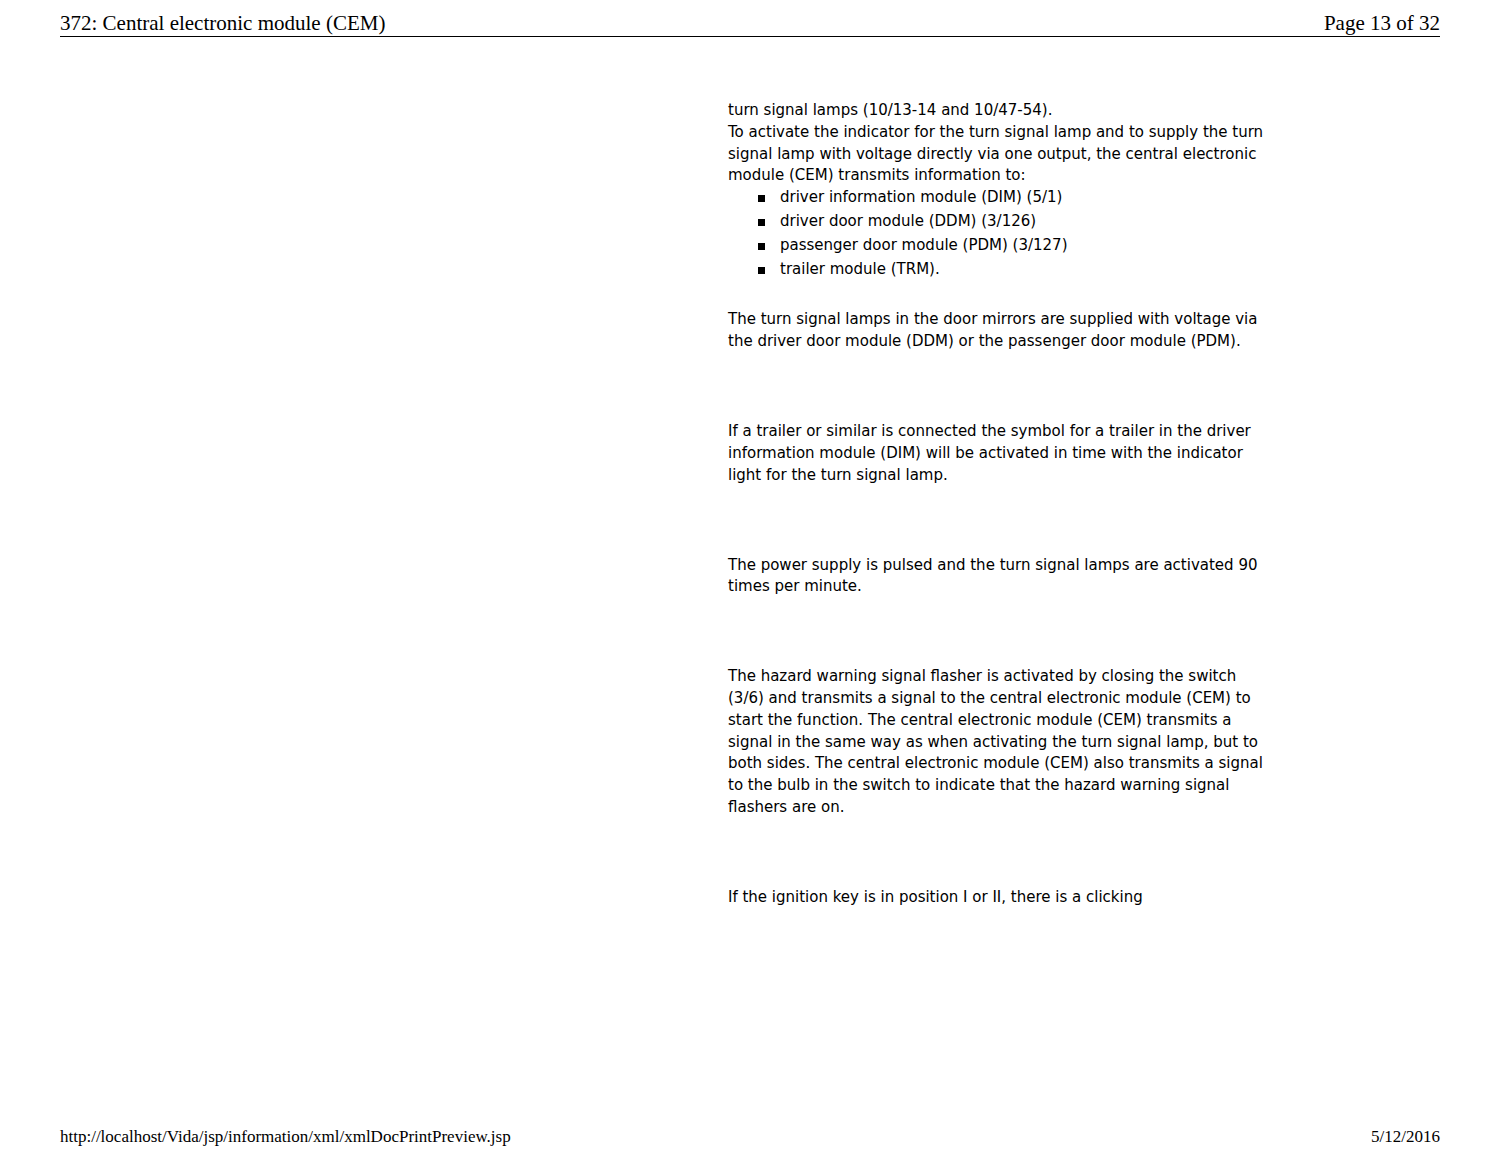372: Central electronic module (CEM)
Page 13 of 32
turn signal lamps (10/13-14 and 10/47-54).
To activate the indicator for the turn signal lamp and to supply the turn signal lamp with voltage directly via one output, the central electronic module (CEM) transmits information to:
driver information module (DIM) (5/1)
driver door module (DDM) (3/126)
passenger door module (PDM) (3/127)
trailer module (TRM).
The turn signal lamps in the door mirrors are supplied with voltage via the driver door module (DDM) or the passenger door module (PDM).
If a trailer or similar is connected the symbol for a trailer in the driver information module (DIM) will be activated in time with the indicator light for the turn signal lamp.
The power supply is pulsed and the turn signal lamps are activated 90 times per minute.
The hazard warning signal flasher is activated by closing the switch (3/6) and transmits a signal to the central electronic module (CEM) to start the function. The central electronic module (CEM) transmits a signal in the same way as when activating the turn signal lamp, but to both sides. The central electronic module (CEM) also transmits a signal to the bulb in the switch to indicate that the hazard warning signal flashers are on.
If the ignition key is in position I or II, there is a clicking
http://localhost/Vida/jsp/information/xml/xmlDocPrintPreview.jsp
5/12/2016